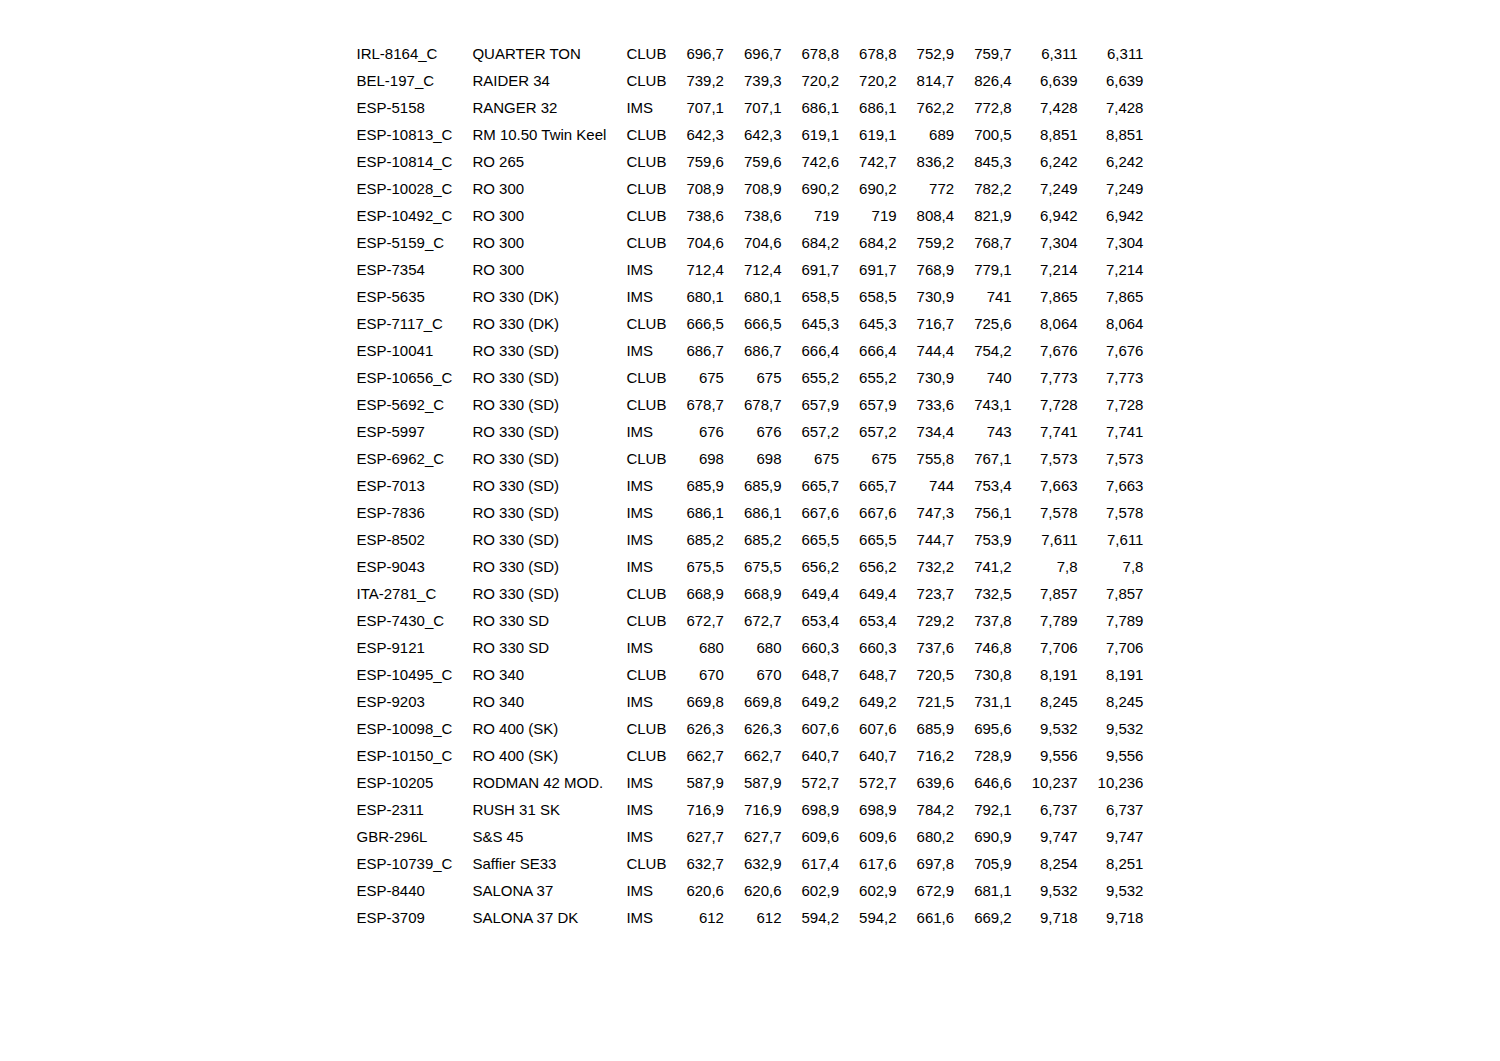| IRL-8164_C | QUARTER TON | CLUB | 696,7 | 696,7 | 678,8 | 678,8 | 752,9 | 759,7 | 6,311 | 6,311 |
| BEL-197_C | RAIDER 34 | CLUB | 739,2 | 739,3 | 720,2 | 720,2 | 814,7 | 826,4 | 6,639 | 6,639 |
| ESP-5158 | RANGER 32 | IMS | 707,1 | 707,1 | 686,1 | 686,1 | 762,2 | 772,8 | 7,428 | 7,428 |
| ESP-10813_C | RM 10.50 Twin Keel | CLUB | 642,3 | 642,3 | 619,1 | 619,1 | 689 | 700,5 | 8,851 | 8,851 |
| ESP-10814_C | RO 265 | CLUB | 759,6 | 759,6 | 742,6 | 742,7 | 836,2 | 845,3 | 6,242 | 6,242 |
| ESP-10028_C | RO 300 | CLUB | 708,9 | 708,9 | 690,2 | 690,2 | 772 | 782,2 | 7,249 | 7,249 |
| ESP-10492_C | RO 300 | CLUB | 738,6 | 738,6 | 719 | 719 | 808,4 | 821,9 | 6,942 | 6,942 |
| ESP-5159_C | RO 300 | CLUB | 704,6 | 704,6 | 684,2 | 684,2 | 759,2 | 768,7 | 7,304 | 7,304 |
| ESP-7354 | RO 300 | IMS | 712,4 | 712,4 | 691,7 | 691,7 | 768,9 | 779,1 | 7,214 | 7,214 |
| ESP-5635 | RO 330 (DK) | IMS | 680,1 | 680,1 | 658,5 | 658,5 | 730,9 | 741 | 7,865 | 7,865 |
| ESP-7117_C | RO 330 (DK) | CLUB | 666,5 | 666,5 | 645,3 | 645,3 | 716,7 | 725,6 | 8,064 | 8,064 |
| ESP-10041 | RO 330 (SD) | IMS | 686,7 | 686,7 | 666,4 | 666,4 | 744,4 | 754,2 | 7,676 | 7,676 |
| ESP-10656_C | RO 330 (SD) | CLUB | 675 | 675 | 655,2 | 655,2 | 730,9 | 740 | 7,773 | 7,773 |
| ESP-5692_C | RO 330 (SD) | CLUB | 678,7 | 678,7 | 657,9 | 657,9 | 733,6 | 743,1 | 7,728 | 7,728 |
| ESP-5997 | RO 330 (SD) | IMS | 676 | 676 | 657,2 | 657,2 | 734,4 | 743 | 7,741 | 7,741 |
| ESP-6962_C | RO 330 (SD) | CLUB | 698 | 698 | 675 | 675 | 755,8 | 767,1 | 7,573 | 7,573 |
| ESP-7013 | RO 330 (SD) | IMS | 685,9 | 685,9 | 665,7 | 665,7 | 744 | 753,4 | 7,663 | 7,663 |
| ESP-7836 | RO 330 (SD) | IMS | 686,1 | 686,1 | 667,6 | 667,6 | 747,3 | 756,1 | 7,578 | 7,578 |
| ESP-8502 | RO 330 (SD) | IMS | 685,2 | 685,2 | 665,5 | 665,5 | 744,7 | 753,9 | 7,611 | 7,611 |
| ESP-9043 | RO 330 (SD) | IMS | 675,5 | 675,5 | 656,2 | 656,2 | 732,2 | 741,2 | 7,8 | 7,8 |
| ITA-2781_C | RO 330 (SD) | CLUB | 668,9 | 668,9 | 649,4 | 649,4 | 723,7 | 732,5 | 7,857 | 7,857 |
| ESP-7430_C | RO 330 SD | CLUB | 672,7 | 672,7 | 653,4 | 653,4 | 729,2 | 737,8 | 7,789 | 7,789 |
| ESP-9121 | RO 330 SD | IMS | 680 | 680 | 660,3 | 660,3 | 737,6 | 746,8 | 7,706 | 7,706 |
| ESP-10495_C | RO 340 | CLUB | 670 | 670 | 648,7 | 648,7 | 720,5 | 730,8 | 8,191 | 8,191 |
| ESP-9203 | RO 340 | IMS | 669,8 | 669,8 | 649,2 | 649,2 | 721,5 | 731,1 | 8,245 | 8,245 |
| ESP-10098_C | RO 400 (SK) | CLUB | 626,3 | 626,3 | 607,6 | 607,6 | 685,9 | 695,6 | 9,532 | 9,532 |
| ESP-10150_C | RO 400 (SK) | CLUB | 662,7 | 662,7 | 640,7 | 640,7 | 716,2 | 728,9 | 9,556 | 9,556 |
| ESP-10205 | RODMAN 42 MOD. | IMS | 587,9 | 587,9 | 572,7 | 572,7 | 639,6 | 646,6 | 10,237 | 10,236 |
| ESP-2311 | RUSH 31 SK | IMS | 716,9 | 716,9 | 698,9 | 698,9 | 784,2 | 792,1 | 6,737 | 6,737 |
| GBR-296L | S&S 45 | IMS | 627,7 | 627,7 | 609,6 | 609,6 | 680,2 | 690,9 | 9,747 | 9,747 |
| ESP-10739_C | Saffier SE33 | CLUB | 632,7 | 632,9 | 617,4 | 617,6 | 697,8 | 705,9 | 8,254 | 8,251 |
| ESP-8440 | SALONA 37 | IMS | 620,6 | 620,6 | 602,9 | 602,9 | 672,9 | 681,1 | 9,532 | 9,532 |
| ESP-3709 | SALONA 37 DK | IMS | 612 | 612 | 594,2 | 594,2 | 661,6 | 669,2 | 9,718 | 9,718 |